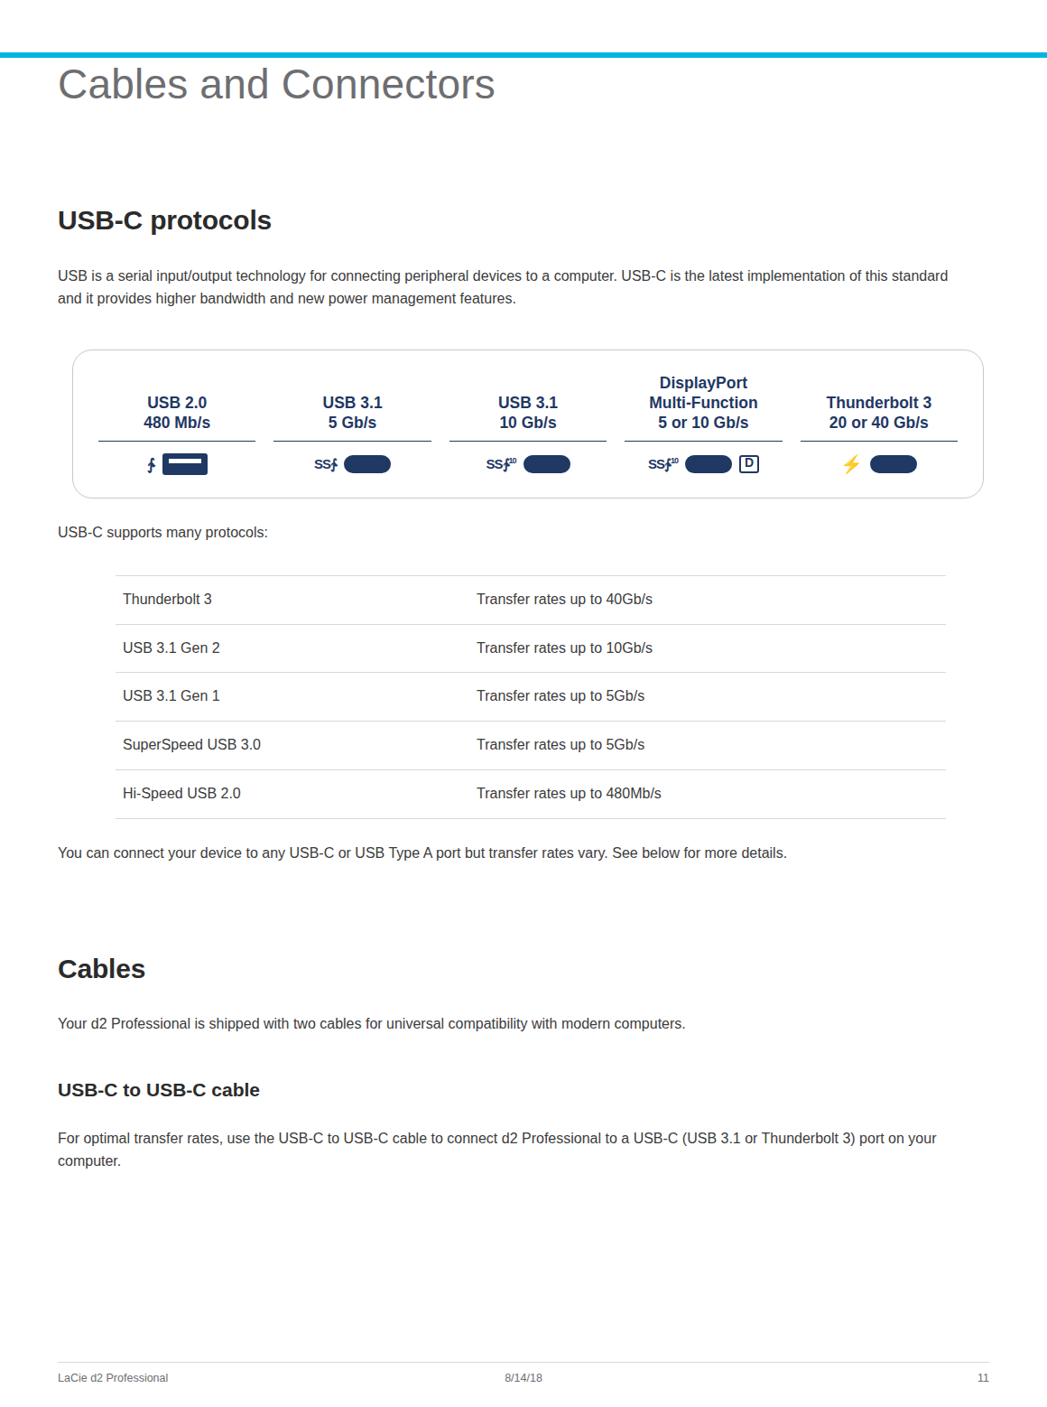Cables and Connectors
USB-C protocols
USB is a serial input/output technology for connecting peripheral devices to a computer. USB-C is the latest implementation of this standard and it provides higher bandwidth and new power management features.
USB 2.0
480 Mb/s
∱
USB 3.1
5 Gb/s
SS∱
USB 3.1
10 Gb/s
SS∱10
DisplayPort
Multi-Function
5 or 10 Gb/s
SS∱10
Thunderbolt 3
20 or 40 Gb/s
⚡
USB-C supports many protocols:
| Thunderbolt 3 | Transfer rates up to 40Gb/s |
| USB 3.1 Gen 2 | Transfer rates up to 10Gb/s |
| USB 3.1 Gen 1 | Transfer rates up to 5Gb/s |
| SuperSpeed USB 3.0 | Transfer rates up to 5Gb/s |
| Hi-Speed USB 2.0 | Transfer rates up to 480Mb/s |
You can connect your device to any USB-C or USB Type A port but transfer rates vary. See below for more details.
Cables
Your d2 Professional is shipped with two cables for universal compatibility with modern computers.
USB-C to USB-C cable
For optimal transfer rates, use the USB-C to USB-C cable to connect d2 Professional to a USB-C (USB 3.1 or Thunderbolt 3) port on your computer.
LaCie d2 Professional 8/14/18 11